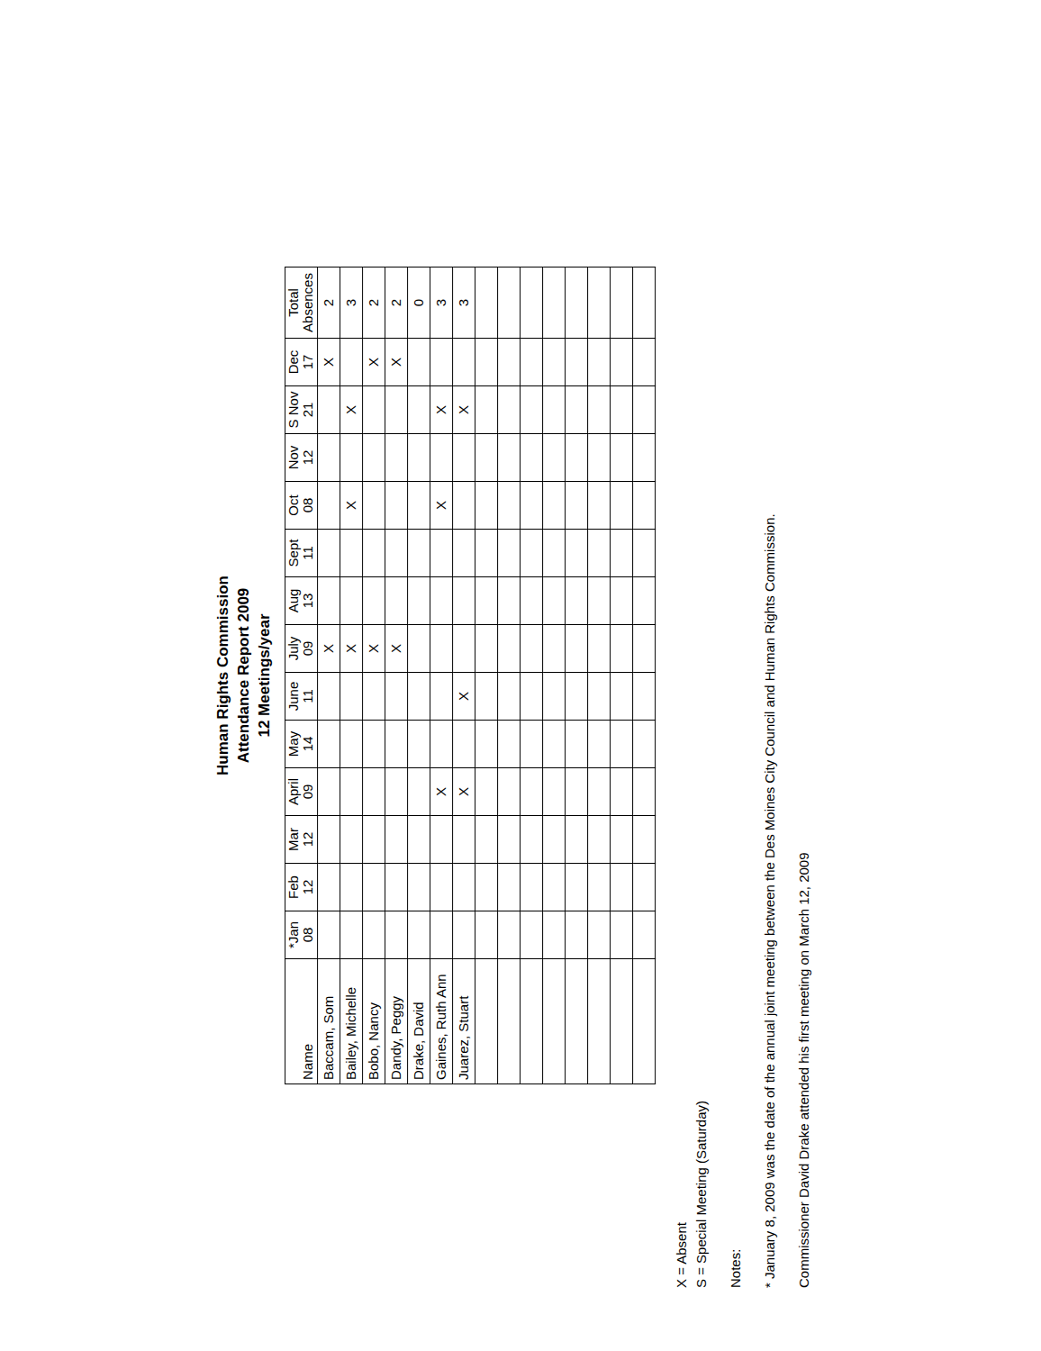Human Rights Commission
Attendance Report 2009
12 Meetings/year
| Name | *Jan 08 | Feb 12 | Mar 12 | April 09 | May 14 | June 11 | July 09 | Aug 13 | Sept 11 | Oct 08 | Nov 12 | S Nov 21 | Dec 17 | Total Absences |
| --- | --- | --- | --- | --- | --- | --- | --- | --- | --- | --- | --- | --- | --- | --- |
| Baccam, Som | | | | | | | X | | | | | | X | 2 |
| Bailey, Michelle | | | | | | | X | | | X | | X | | 3 |
| Bobo, Nancy | | | | | | | X | | | | | | X | 2 |
| Dandy, Peggy | | | | | | | X | | | | | | X | 2 |
| Drake, David | | | | | | | | | | | | | | 0 |
| Gaines, Ruth Ann | | | | X | | | | | | X | | X | | 3 |
| Juarez, Stuart | | | | X | | X | | | | | | X | | 3 |
X = Absent
S = Special Meeting (Saturday)
Notes:
* January 8, 2009 was the date of the annual joint meeting between the Des Moines City Council and Human Rights Commission.
Commissioner David Drake attended his first meeting on March 12, 2009